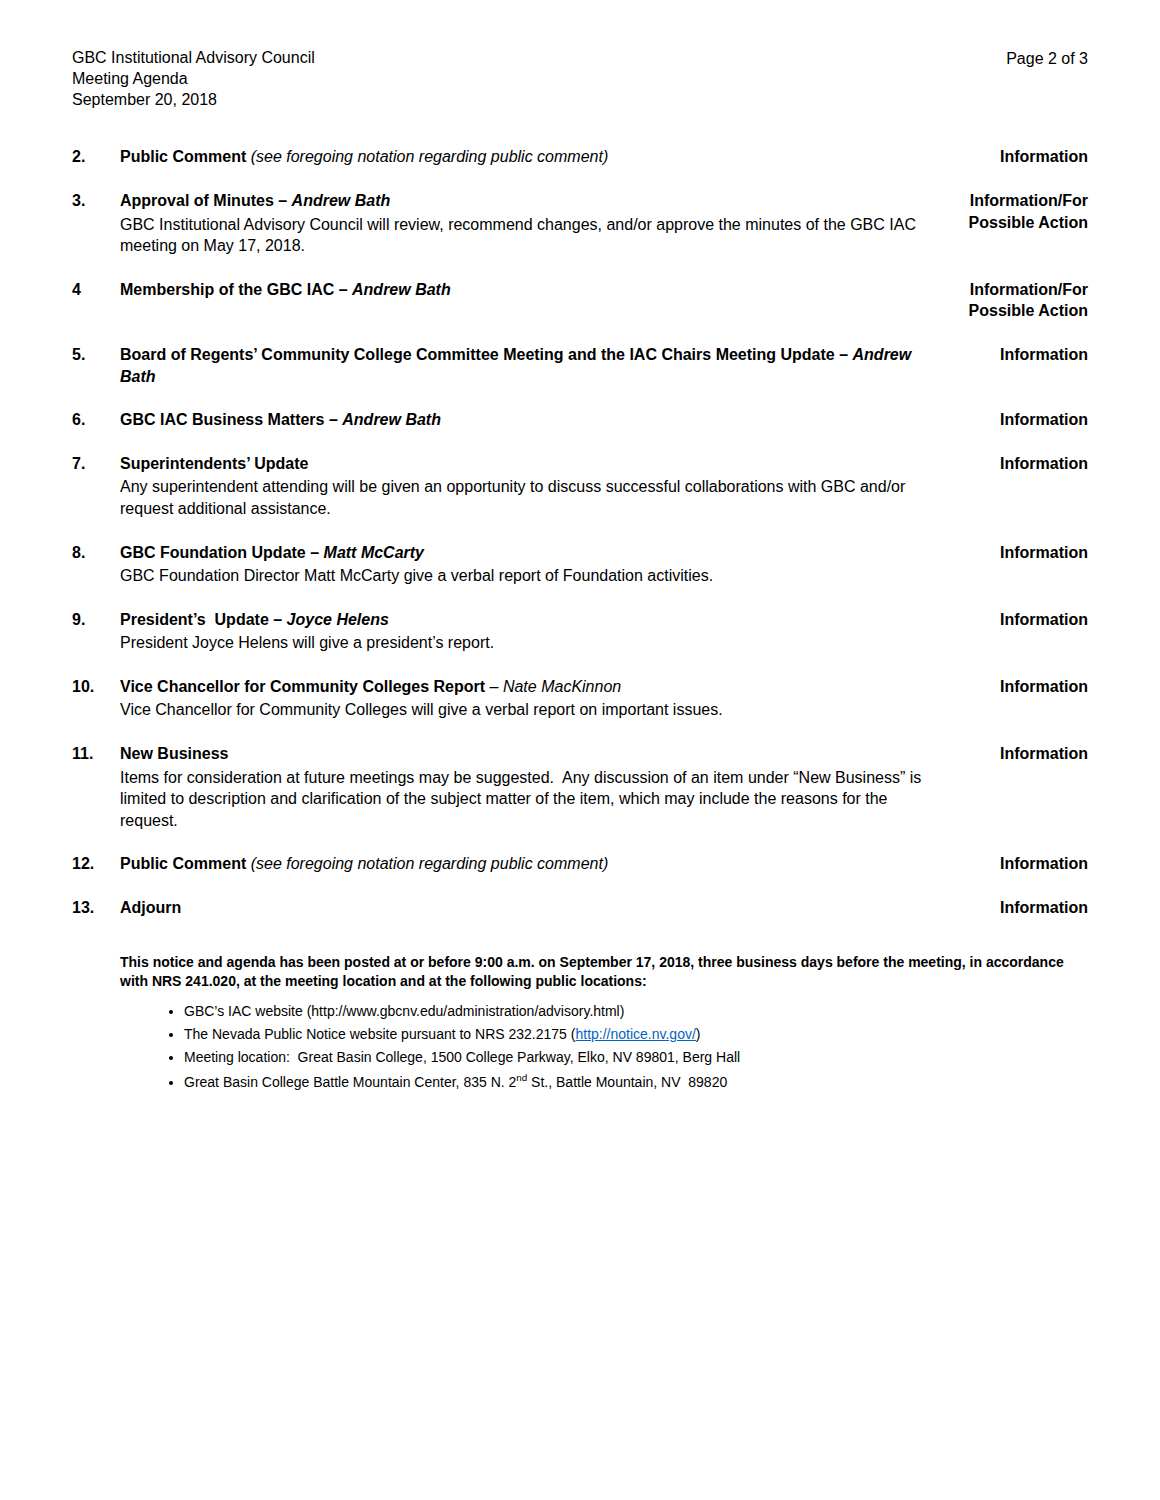GBC Institutional Advisory Council
Meeting Agenda
September 20, 2018
Page 2 of 3
2.
Public Comment (see foregoing notation regarding public comment)
Information
3.
Approval of Minutes – Andrew Bath
GBC Institutional Advisory Council will review, recommend changes, and/or approve the minutes of the GBC IAC meeting on May 17, 2018.
Information/ForPossible Action
4
Membership of the GBC IAC – Andrew Bath
Information/ForPossible Action
5.
Board of Regents’ Community College Committee Meeting and the IAC Chairs Meeting Update – Andrew Bath
Information
6.
GBC IAC Business Matters – Andrew Bath
Information
7.
Superintendents’ Update
Any superintendent attending will be given an opportunity to discuss successful collaborations with GBC and/or request additional assistance.
Information
8.
GBC Foundation Update – Matt McCarty
GBC Foundation Director Matt McCarty give a verbal report of Foundation activities.
Information
9.
President’s Update – Joyce Helens
President Joyce Helens will give a president’s report.
Information
10.
Vice Chancellor for Community Colleges Report – Nate MacKinnon
Vice Chancellor for Community Colleges will give a verbal report on important issues.
Information
11.
New Business
Items for consideration at future meetings may be suggested. Any discussion of an item under “New Business” is limited to description and clarification of the subject matter of the item, which may include the reasons for the request.
Information
12.
Public Comment (see foregoing notation regarding public comment)
Information
13.
Adjourn
Information
This notice and agenda has been posted at or before 9:00 a.m. on September 17, 2018, three business days before the meeting, in accordance with NRS 241.020, at the meeting location and at the following public locations:
GBC’s IAC website (http://www.gbcnv.edu/administration/advisory.html)
The Nevada Public Notice website pursuant to NRS 232.2175 (http://notice.nv.gov/)
Meeting location: Great Basin College, 1500 College Parkway, Elko, NV 89801, Berg Hall
Great Basin College Battle Mountain Center, 835 N. 2nd St., Battle Mountain, NV 89820